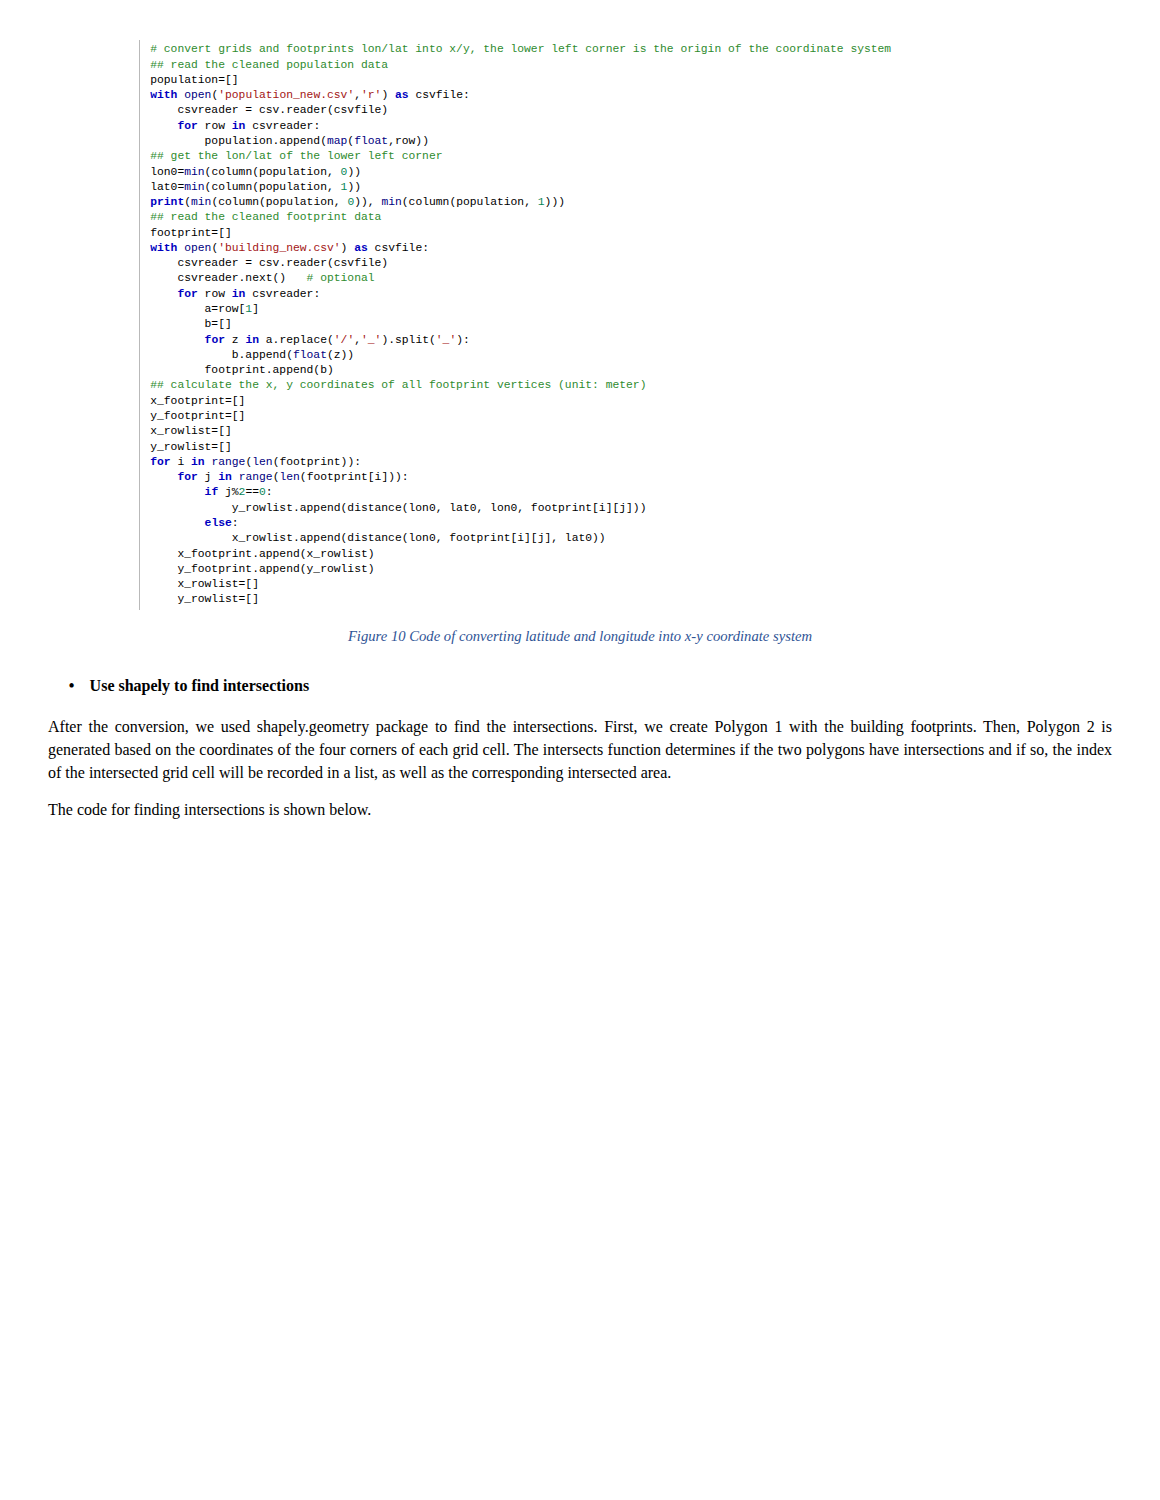# convert grids and footprints lon/lat into x/y, the lower left corner is the origin of the coordinate system
## read the cleaned population data
population=[]
with open('population_new.csv','r') as csvfile:
    csvreader = csv.reader(csvfile)
    for row in csvreader:
        population.append(map(float,row))
## get the lon/lat of the lower left corner
lon0=min(column(population, 0))
lat0=min(column(population, 1))
print(min(column(population, 0)), min(column(population, 1)))
## read the cleaned footprint data
footprint=[]
with open('building_new.csv') as csvfile:
    csvreader = csv.reader(csvfile)
    csvreader.next()   # optional
    for row in csvreader:
        a=row[1]
        b=[]
        for z in a.replace('/','_').split('_'):
            b.append(float(z))
        footprint.append(b)
## calculate the x, y coordinates of all footprint vertices (unit: meter)
x_footprint=[]
y_footprint=[]
x_rowlist=[]
y_rowlist=[]
for i in range(len(footprint)):
    for j in range(len(footprint[i])):
        if j%2==0:
            y_rowlist.append(distance(lon0, lat0, lon0, footprint[i][j]))
        else:
            x_rowlist.append(distance(lon0, footprint[i][j], lat0))
    x_footprint.append(x_rowlist)
    y_footprint.append(y_rowlist)
    x_rowlist=[]
    y_rowlist=[]
Figure 10 Code of converting latitude and longitude into x-y coordinate system
Use shapely to find intersections
After the conversion, we used shapely.geometry package to find the intersections. First, we create Polygon 1 with the building footprints. Then, Polygon 2 is generated based on the coordinates of the four corners of each grid cell. The intersects function determines if the two polygons have intersections and if so, the index of the intersected grid cell will be recorded in a list, as well as the corresponding intersected area.
The code for finding intersections is shown below.